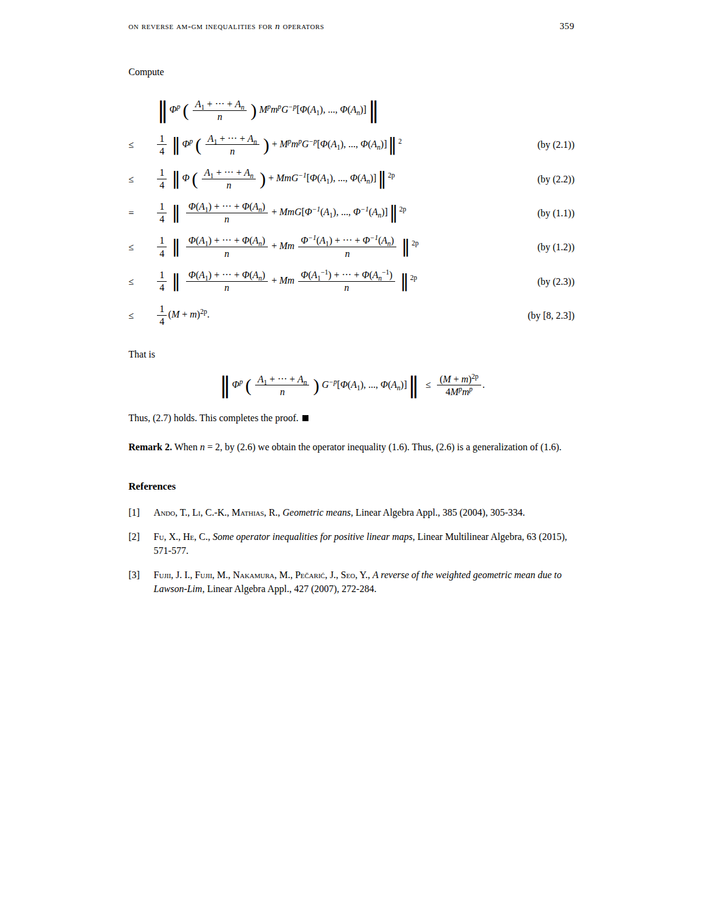on reverse am-gm inequalities for n operators 359
Compute
| | ∥ Φ p ( A 1 + ··· + A n n ) M p m p G −p [ Φ ( A 1 ), ..., Φ ( A n )] ∥ | |
| ≤ | 1 4 ∥ Φ p ( A 1 + ··· + A n n ) + M p m p G −p [ Φ ( A 1 ), ..., Φ ( A n )] ∥ 2 | (by (2.1)) |
| ≤ | 1 4 ∥ Φ ( A 1 + ··· + A n n ) + MmG −1 [ Φ ( A 1 ), ..., Φ ( A n )] ∥ 2p | (by (2.2)) |
| = | 1 4 ∥ Φ ( A 1 ) + ··· + Φ ( A n ) n + MmG [ Φ −1 ( A 1 ), ..., Φ −1 ( A n )] ∥ 2p | (by (1.1)) |
| ≤ | 1 4 ∥ Φ ( A 1 ) + ··· + Φ ( A n ) n + Mm Φ −1 ( A 1 ) + ··· + Φ −1 ( A n ) n ∥ 2p | (by (1.2)) |
| ≤ | 1 4 ∥ Φ ( A 1 ) + ··· + Φ ( A n ) n + Mm Φ ( A 1 −1 ) + ··· + Φ ( A n −1 ) n ∥ 2p | (by (2.3)) |
| ≤ | 1 4 ( M + m ) 2p . | (by [8, 2.3]) |
That is
∥Φp ( A1 + ··· + An n ) G−p[Φ(A1), ..., Φ(An)]∥ ≤ (M + m)2p 4Mpmp.
Thus, (2.7) holds. This completes the proof.
Remark 2. When n = 2, by (2.6) we obtain the operator inequality (1.6). Thus, (2.6) is a generalization of (1.6).
References
[1] Ando, T., Li, C.-K., Mathias, R., Geometric means, Linear Algebra Appl., 385 (2004), 305-334.
[2] Fu, X., He, C., Some operator inequalities for positive linear maps, Linear Multilinear Algebra, 63 (2015), 571-577.
[3] Fujii, J. I., Fujii, M., Nakamura, M., Pečarić, J., Seo, Y., A reverse of the weighted geometric mean due to Lawson-Lim, Linear Algebra Appl., 427 (2007), 272-284.